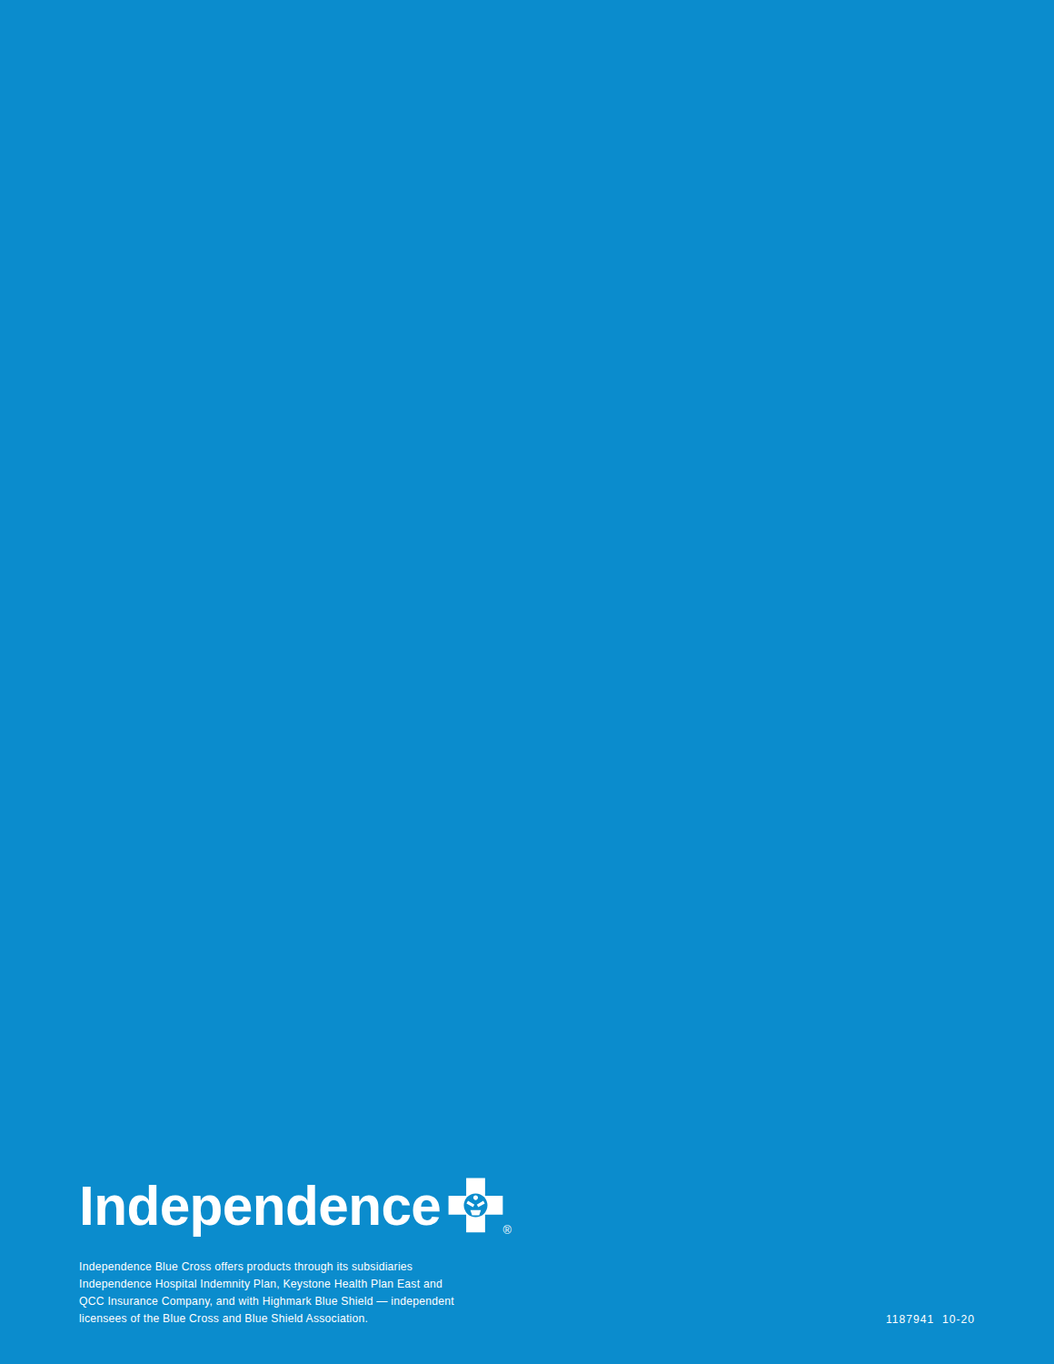Independence ®
Independence Blue Cross offers products through its subsidiaries Independence Hospital Indemnity Plan, Keystone Health Plan East and QCC Insurance Company, and with Highmark Blue Shield — independent licensees of the Blue Cross and Blue Shield Association.
1187941 10-20